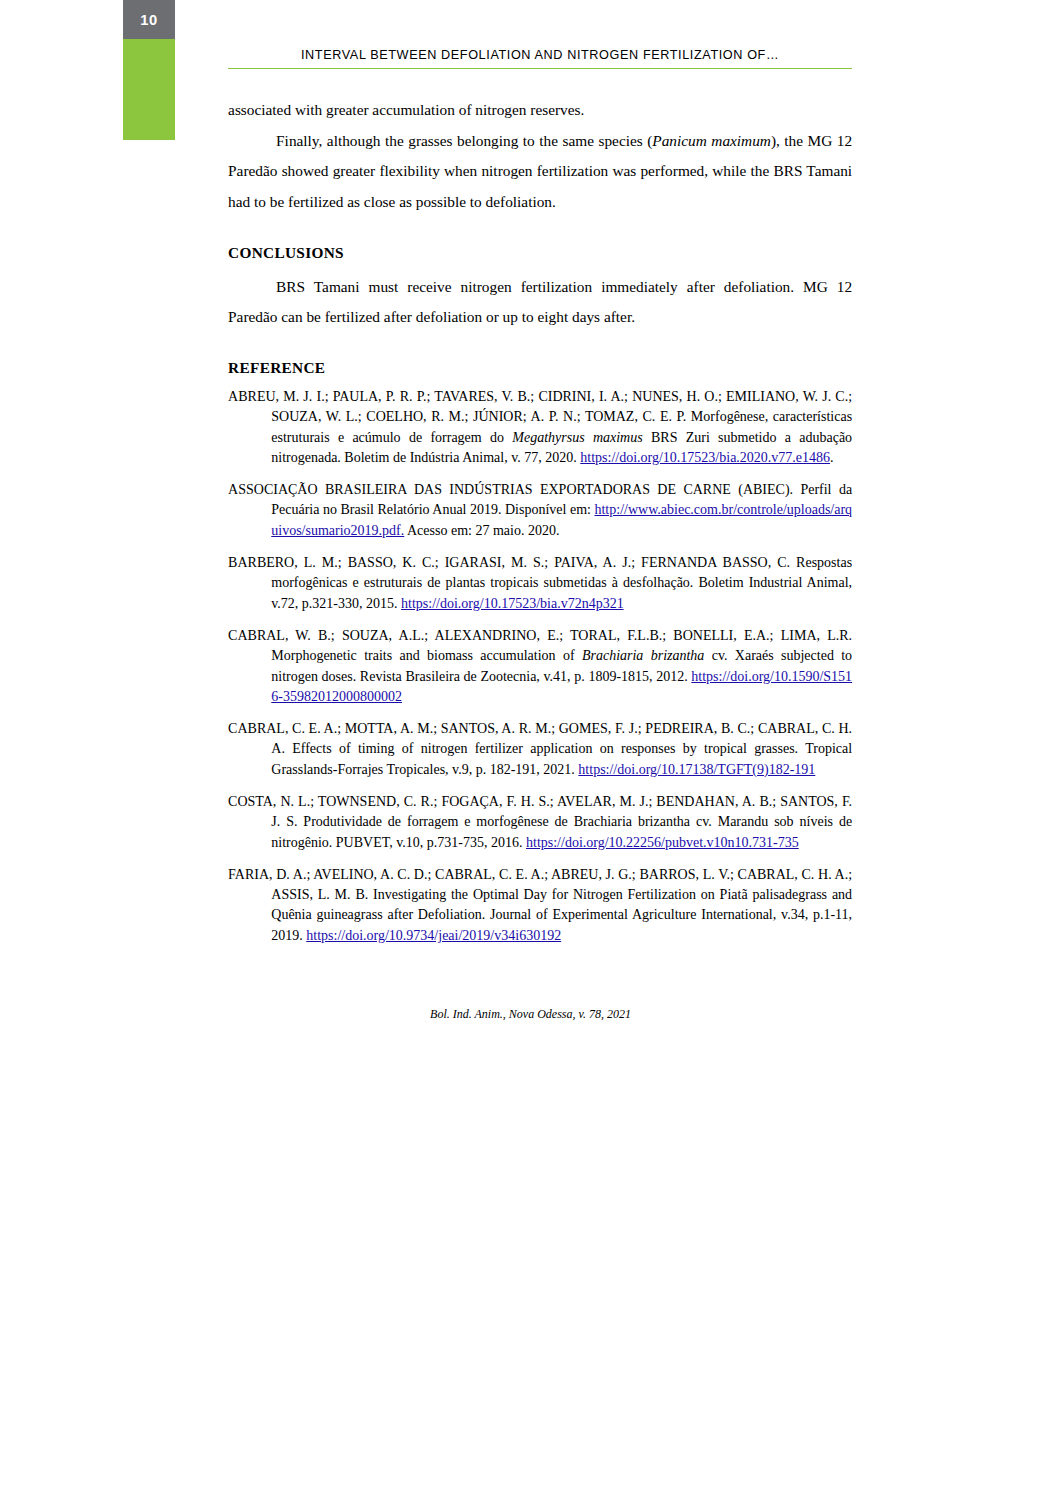10
INTERVAL BETWEEN DEFOLIATION AND NITROGEN FERTILIZATION OF…
associated with greater accumulation of nitrogen reserves.
Finally, although the grasses belonging to the same species (Panicum maximum), the MG 12 Paredão showed greater flexibility when nitrogen fertilization was performed, while the BRS Tamani had to be fertilized as close as possible to defoliation.
CONCLUSIONS
BRS Tamani must receive nitrogen fertilization immediately after defoliation. MG 12 Paredão can be fertilized after defoliation or up to eight days after.
REFERENCE
ABREU, M. J. I.; PAULA, P. R. P.; TAVARES, V. B.; CIDRINI, I. A.; NUNES, H. O.; EMILIANO, W. J. C.; SOUZA, W. L.; COELHO, R. M.; JÚNIOR; A. P. N.; TOMAZ, C. E. P. Morfogênese, características estruturais e acúmulo de forragem do Megathyrsus maximus BRS Zuri submetido a adubação nitrogenada. Boletim de Indústria Animal, v. 77, 2020. https://doi.org/10.17523/bia.2020.v77.e1486.
ASSOCIAÇÃO BRASILEIRA DAS INDÚSTRIAS EXPORTADORAS DE CARNE (ABIEC). Perfil da Pecuária no Brasil Relatório Anual 2019. Disponível em: http://www.abiec.com.br/controle/uploads/arquivos/sumario2019.pdf. Acesso em: 27 maio. 2020.
BARBERO, L. M.; BASSO, K. C.; IGARASI, M. S.; PAIVA, A. J.; FERNANDA BASSO, C. Respostas morfogênicas e estruturais de plantas tropicais submetidas à desfolhação. Boletim Industrial Animal, v.72, p.321-330, 2015. https://doi.org/10.17523/bia.v72n4p321
CABRAL, W. B.; SOUZA, A.L.; ALEXANDRINO, E.; TORAL, F.L.B.; BONELLI, E.A.; LIMA, L.R. Morphogenetic traits and biomass accumulation of Brachiaria brizantha cv. Xaraés subjected to nitrogen doses. Revista Brasileira de Zootecnia, v.41, p. 1809-1815, 2012. https://doi.org/10.1590/S1516-35982012000800002
CABRAL, C. E. A.; MOTTA, A. M.; SANTOS, A. R. M.; GOMES, F. J.; PEDREIRA, B. C.; CABRAL, C. H. A. Effects of timing of nitrogen fertilizer application on responses by tropical grasses. Tropical Grasslands-Forrajes Tropicales, v.9, p. 182-191, 2021. https://doi.org/10.17138/TGFT(9)182-191
COSTA, N. L.; TOWNSEND, C. R.; FOGAÇA, F. H. S.; AVELAR, M. J.; BENDAHAN, A. B.; SANTOS, F. J. S. Produtividade de forragem e morfogênese de Brachiaria brizantha cv. Marandu sob níveis de nitrogênio. PUBVET, v.10, p.731-735, 2016. https://doi.org/10.22256/pubvet.v10n10.731-735
FARIA, D. A.; AVELINO, A. C. D.; CABRAL, C. E. A.; ABREU, J. G.; BARROS, L. V.; CABRAL, C. H. A.; ASSIS, L. M. B. Investigating the Optimal Day for Nitrogen Fertilization on Piatã palisadegrass and Quênia guineagrass after Defoliation. Journal of Experimental Agriculture International, v.34, p.1-11, 2019. https://doi.org/10.9734/jeai/2019/v34i630192
Bol. Ind. Anim., Nova Odessa, v. 78, 2021